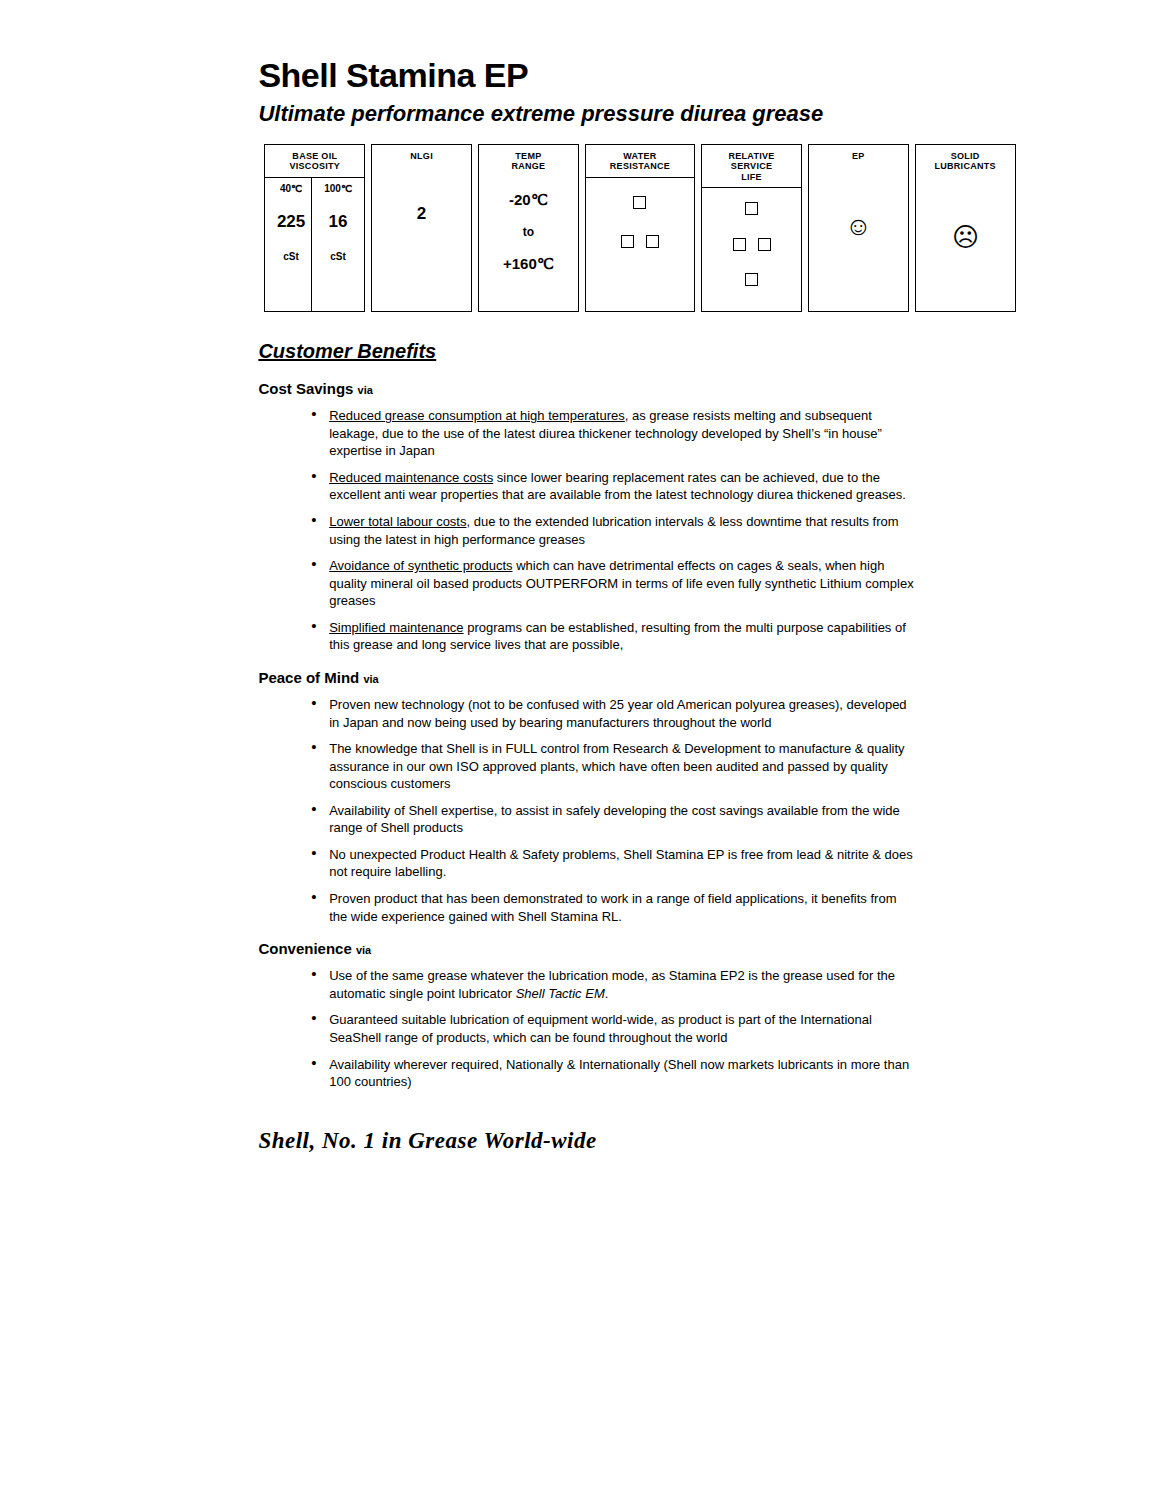Shell Stamina EP
Ultimate performance extreme pressure diurea grease
| BASE OIL VISCOSITY 40℃ 225 cSt 100℃ 16 cSt | NLGI 2 | TEMP RANGE -20℃ to +160℃ | WATER RESISTANCE | RELATIVE SERVICE LIFE | EP ☺ | SOLID LUBRICANTS ☹ |
Customer Benefits
Cost Savings via
Reduced grease consumption at high temperatures, as grease resists melting and subsequent leakage, due to the use of the latest diurea thickener technology developed by Shell’s “in house” expertise in Japan
Reduced maintenance costs since lower bearing replacement rates can be achieved, due to the excellent anti wear properties that are available from the latest technology diurea thickened greases.
Lower total labour costs, due to the extended lubrication intervals & less downtime that results from using the latest in high performance greases
Avoidance of synthetic products which can have detrimental effects on cages & seals, when high quality mineral oil based products OUTPERFORM in terms of life even fully synthetic Lithium complex greases
Simplified maintenance programs can be established, resulting from the multi purpose capabilities of this grease and long service lives that are possible,
Peace of Mind via
Proven new technology (not to be confused with 25 year old American polyurea greases), developed in Japan and now being used by bearing manufacturers throughout the world
The knowledge that Shell is in FULL control from Research & Development to manufacture & quality assurance in our own ISO approved plants, which have often been audited and passed by quality conscious customers
Availability of Shell expertise, to assist in safely developing the cost savings available from the wide range of Shell products
No unexpected Product Health & Safety problems, Shell Stamina EP is free from lead & nitrite & does not require labelling.
Proven product that has been demonstrated to work in a range of field applications, it benefits from the wide experience gained with Shell Stamina RL.
Convenience via
Use of the same grease whatever the lubrication mode, as Stamina EP2 is the grease used for the automatic single point lubricator Shell Tactic EM.
Guaranteed suitable lubrication of equipment world-wide, as product is part of the International SeaShell range of products, which can be found throughout the world
Availability wherever required, Nationally & Internationally (Shell now markets lubricants in more than 100 countries)
Shell, No. 1 in Grease World-wide